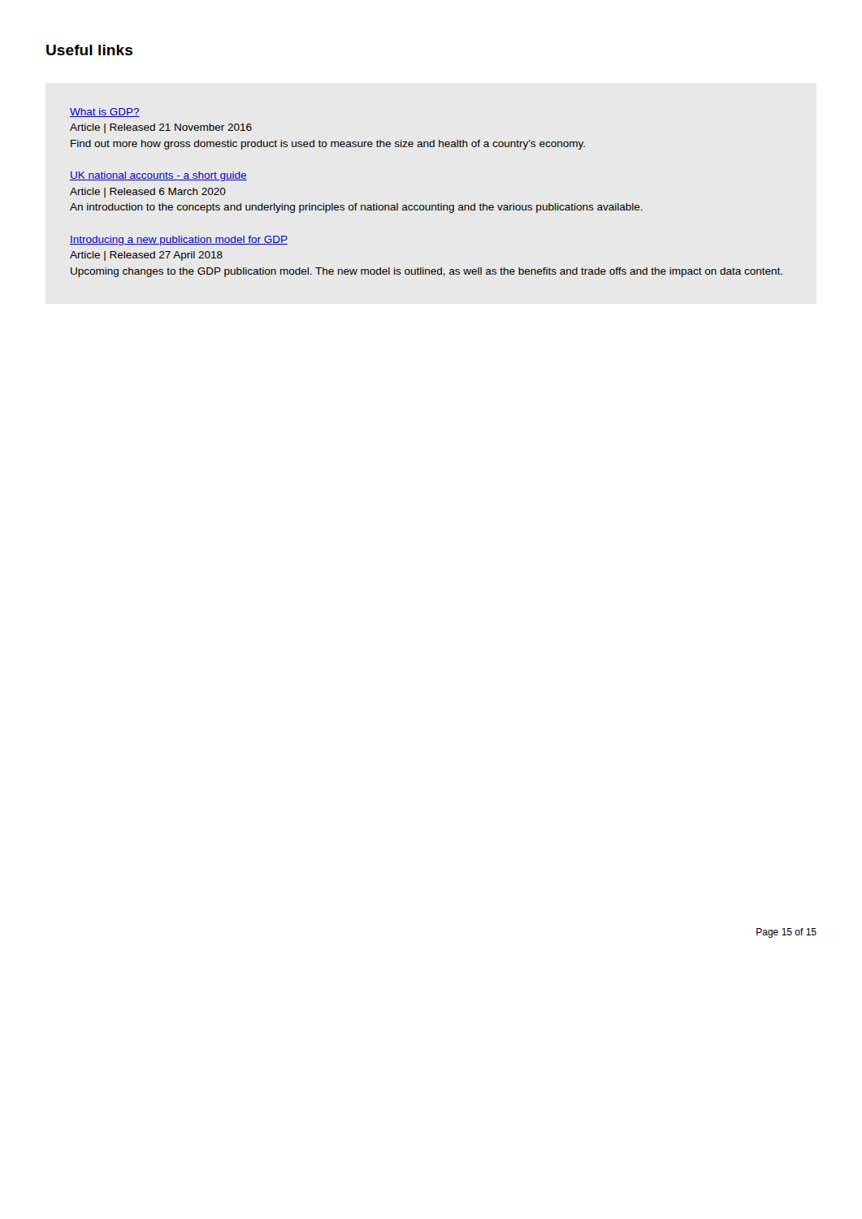Useful links
What is GDP?
Article | Released 21 November 2016
Find out more how gross domestic product is used to measure the size and health of a country's economy.
UK national accounts - a short guide
Article | Released 6 March 2020
An introduction to the concepts and underlying principles of national accounting and the various publications available.
Introducing a new publication model for GDP
Article | Released 27 April 2018
Upcoming changes to the GDP publication model. The new model is outlined, as well as the benefits and trade offs and the impact on data content.
Page 15 of 15